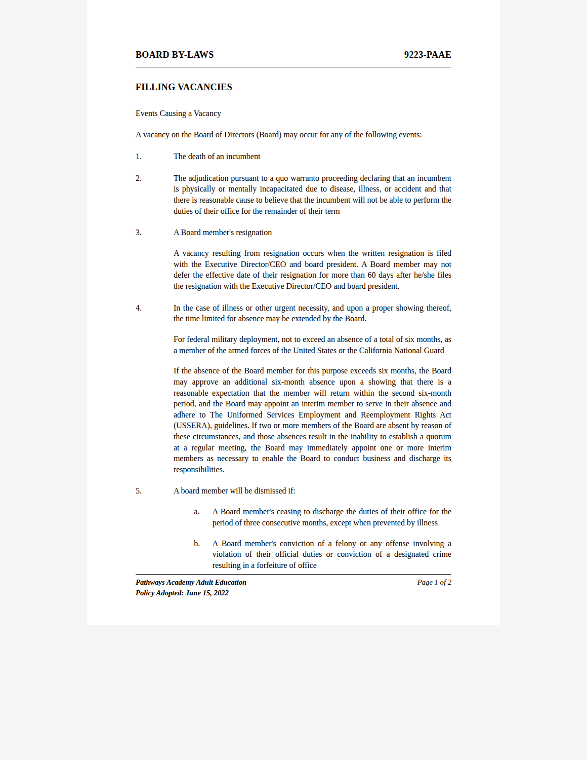Board By-Laws 9223-PAAE
Filling Vacancies
Events Causing a Vacancy
A vacancy on the Board of Directors (Board) may occur for any of the following events:
1.
The death of an incumbent
2.
The adjudication pursuant to a quo warranto proceeding declaring that an incumbent is physically or mentally incapacitated due to disease, illness, or accident and that there is reasonable cause to believe that the incumbent will not be able to perform the duties of their office for the remainder of their term
3.
A Board member's resignation
A vacancy resulting from resignation occurs when the written resignation is filed with the Executive Director/CEO and board president. A Board member may not defer the effective date of their resignation for more than 60 days after he/she files the resignation with the Executive Director/CEO and board president.
4.
In the case of illness or other urgent necessity, and upon a proper showing thereof, the time limited for absence may be extended by the Board.
For federal military deployment, not to exceed an absence of a total of six months, as a member of the armed forces of the United States or the California National Guard
If the absence of the Board member for this purpose exceeds six months, the Board may approve an additional six-month absence upon a showing that there is a reasonable expectation that the member will return within the second six-month period, and the Board may appoint an interim member to serve in their absence and adhere to The Uniformed Services Employment and Reemployment Rights Act (USSERA), guidelines. If two or more members of the Board are absent by reason of these circumstances, and those absences result in the inability to establish a quorum at a regular meeting, the Board may immediately appoint one or more interim members as necessary to enable the Board to conduct business and discharge its responsibilities.
5.
A board member will be dismissed if:
a. A Board member's ceasing to discharge the duties of their office for the period of three consecutive months, except when prevented by illness
b. A Board member's conviction of a felony or any offense involving a violation of their official duties or conviction of a designated crime resulting in a forfeiture of office
Pathways Academy Adult Education Page 1 of 2
Policy Adopted: June 15, 2022